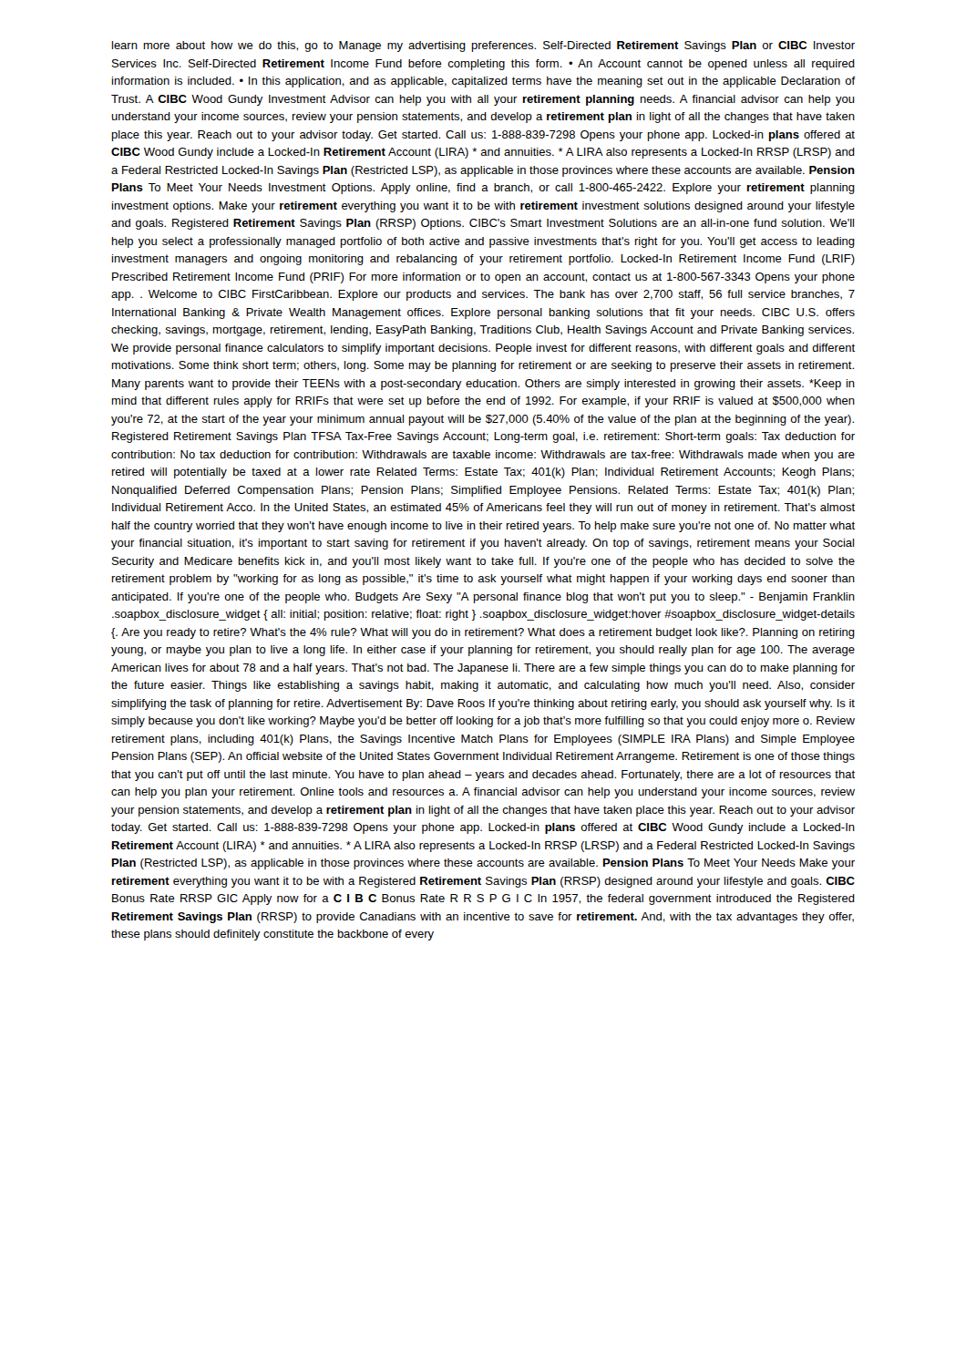learn more about how we do this, go to Manage my advertising preferences. Self-Directed Retirement Savings Plan or CIBC Investor Services Inc. Self-Directed Retirement Income Fund before completing this form. • An Account cannot be opened unless all required information is included. • In this application, and as applicable, capitalized terms have the meaning set out in the applicable Declaration of Trust. A CIBC Wood Gundy Investment Advisor can help you with all your retirement planning needs. A financial advisor can help you understand your income sources, review your pension statements, and develop a retirement plan in light of all the changes that have taken place this year. Reach out to your advisor today. Get started. Call us: 1-888-839-7298 Opens your phone app. Locked-in plans offered at CIBC Wood Gundy include a Locked-In Retirement Account (LIRA) * and annuities. * A LIRA also represents a Locked-In RRSP (LRSP) and a Federal Restricted Locked-In Savings Plan (Restricted LSP), as applicable in those provinces where these accounts are available. Pension Plans To Meet Your Needs Investment Options. Apply online, find a branch, or call 1-800-465-2422. Explore your retirement planning investment options. Make your retirement everything you want it to be with retirement investment solutions designed around your lifestyle and goals. Registered Retirement Savings Plan (RRSP) Options. CIBC's Smart Investment Solutions are an all-in-one fund solution. We'll help you select a professionally managed portfolio of both active and passive investments that's right for you. You'll get access to leading investment managers and ongoing monitoring and rebalancing of your retirement portfolio. Locked-In Retirement Income Fund (LRIF) Prescribed Retirement Income Fund (PRIF) For more information or to open an account, contact us at 1-800-567-3343 Opens your phone app. . Welcome to CIBC FirstCaribbean. Explore our products and services. The bank has over 2,700 staff, 56 full service branches, 7 International Banking & Private Wealth Management offices. Explore personal banking solutions that fit your needs. CIBC U.S. offers checking, savings, mortgage, retirement, lending, EasyPath Banking, Traditions Club, Health Savings Account and Private Banking services. We provide personal finance calculators to simplify important decisions. People invest for different reasons, with different goals and different motivations. Some think short term; others, long. Some may be planning for retirement or are seeking to preserve their assets in retirement. Many parents want to provide their TEENs with a post-secondary education. Others are simply interested in growing their assets. *Keep in mind that different rules apply for RRIFs that were set up before the end of 1992. For example, if your RRIF is valued at $500,000 when you're 72, at the start of the year your minimum annual payout will be $27,000 (5.40% of the value of the plan at the beginning of the year). Registered Retirement Savings Plan TFSA Tax-Free Savings Account; Long-term goal, i.e. retirement: Short-term goals: Tax deduction for contribution: No tax deduction for contribution: Withdrawals are taxable income: Withdrawals are tax-free: Withdrawals made when you are retired will potentially be taxed at a lower rate Related Terms: Estate Tax; 401(k) Plan; Individual Retirement Accounts; Keogh Plans; Nonqualified Deferred Compensation Plans; Pension Plans; Simplified Employee Pensions. Related Terms: Estate Tax; 401(k) Plan; Individual Retirement Acco. In the United States, an estimated 45% of Americans feel they will run out of money in retirement. That's almost half the country worried that they won't have enough income to live in their retired years. To help make sure you're not one of. No matter what your financial situation, it's important to start saving for retirement if you haven't already. On top of savings, retirement means your Social Security and Medicare benefits kick in, and you'll most likely want to take full. If you're one of the people who has decided to solve the retirement problem by "working for as long as possible," it's time to ask yourself what might happen if your working days end sooner than anticipated. If you're one of the people who. Budgets Are Sexy "A personal finance blog that won't put you to sleep." - Benjamin Franklin .soapbox_disclosure_widget { all: initial; position: relative; float: right } .soapbox_disclosure_widget:hover #soapbox_disclosure_widget-details {. Are you ready to retire? What's the 4% rule? What will you do in retirement? What does a retirement budget look like?. Planning on retiring young, or maybe you plan to live a long life. In either case if your planning for retirement, you should really plan for age 100. The average American lives for about 78 and a half years. That's not bad. The Japanese li. There are a few simple things you can do to make planning for the future easier. Things like establishing a savings habit, making it automatic, and calculating how much you'll need. Also, consider simplifying the task of planning for retire. Advertisement By: Dave Roos If you're thinking about retiring early, you should ask yourself why. Is it simply because you don't like working? Maybe you'd be better off looking for a job that's more fulfilling so that you could enjoy more o. Review retirement plans, including 401(k) Plans, the Savings Incentive Match Plans for Employees (SIMPLE IRA Plans) and Simple Employee Pension Plans (SEP). An official website of the United States Government Individual Retirement Arrangeme. Retirement is one of those things that you can't put off until the last minute. You have to plan ahead – years and decades ahead. Fortunately, there are a lot of resources that can help you plan your retirement. Online tools and resources a. A financial advisor can help you understand your income sources, review your pension statements, and develop a retirement plan in light of all the changes that have taken place this year. Reach out to your advisor today. Get started. Call us: 1-888-839-7298 Opens your phone app. Locked-in plans offered at CIBC Wood Gundy include a Locked-In Retirement Account (LIRA) * and annuities. * A LIRA also represents a Locked-In RRSP (LRSP) and a Federal Restricted Locked-In Savings Plan (Restricted LSP), as applicable in those provinces where these accounts are available. Pension Plans To Meet Your Needs Make your retirement everything you want it to be with a Registered Retirement Savings Plan (RRSP) designed around your lifestyle and goals. CIBC Bonus Rate RRSP GIC Apply now for a C I B C Bonus Rate R R S P G I C In 1957, the federal government introduced the Registered Retirement Savings Plan (RRSP) to provide Canadians with an incentive to save for retirement. And, with the tax advantages they offer, these plans should definitely constitute the backbone of every